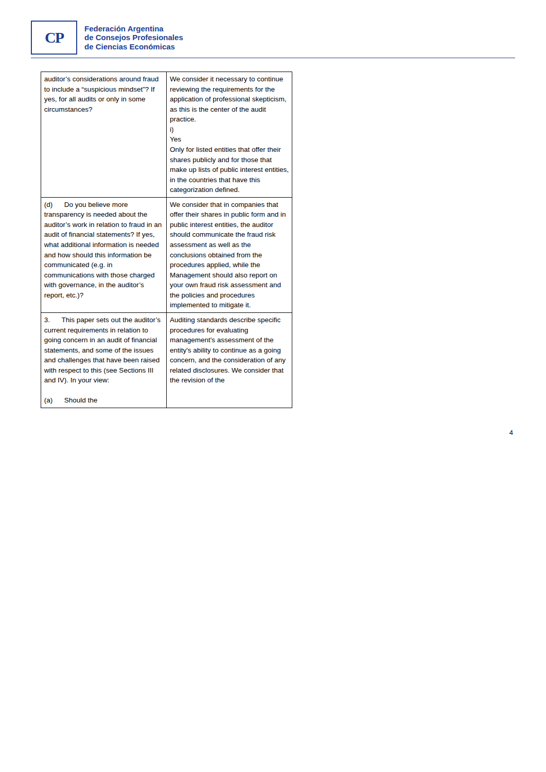CP
Federación Argentina
de Consejos Profesionales
de Ciencias Económicas
| auditor’s considerations around fraud to include a “suspicious mindset”? If yes, for all audits or only in some circumstances? | We consider it necessary to continue reviewing the requirements for the application of professional skepticism, as this is the center of the audit practice. i) Yes Only for listed entities that offer their shares publicly and for those that make up lists of public interest entities, in the countries that have this categorization defined. |
| (d) Do you believe more transparency is needed about the auditor’s work in relation to fraud in an audit of financial statements? If yes, what additional information is needed and how should this information be communicated (e.g. in communications with those charged with governance, in the auditor’s report, etc.)? | We consider that in companies that offer their shares in public form and in public interest entities, the auditor should communicate the fraud risk assessment as well as the conclusions obtained from the procedures applied, while the Management should also report on your own fraud risk assessment and the policies and procedures implemented to mitigate it. |
| 3. This paper sets out the auditor’s current requirements in relation to going concern in an audit of financial statements, and some of the issues and challenges that have been raised with respect to this (see Sections III and IV). In your view: (a) Should the | Auditing standards describe specific procedures for evaluating management's assessment of the entity's ability to continue as a going concern, and the consideration of any related disclosures. We consider that the revision of the |
4